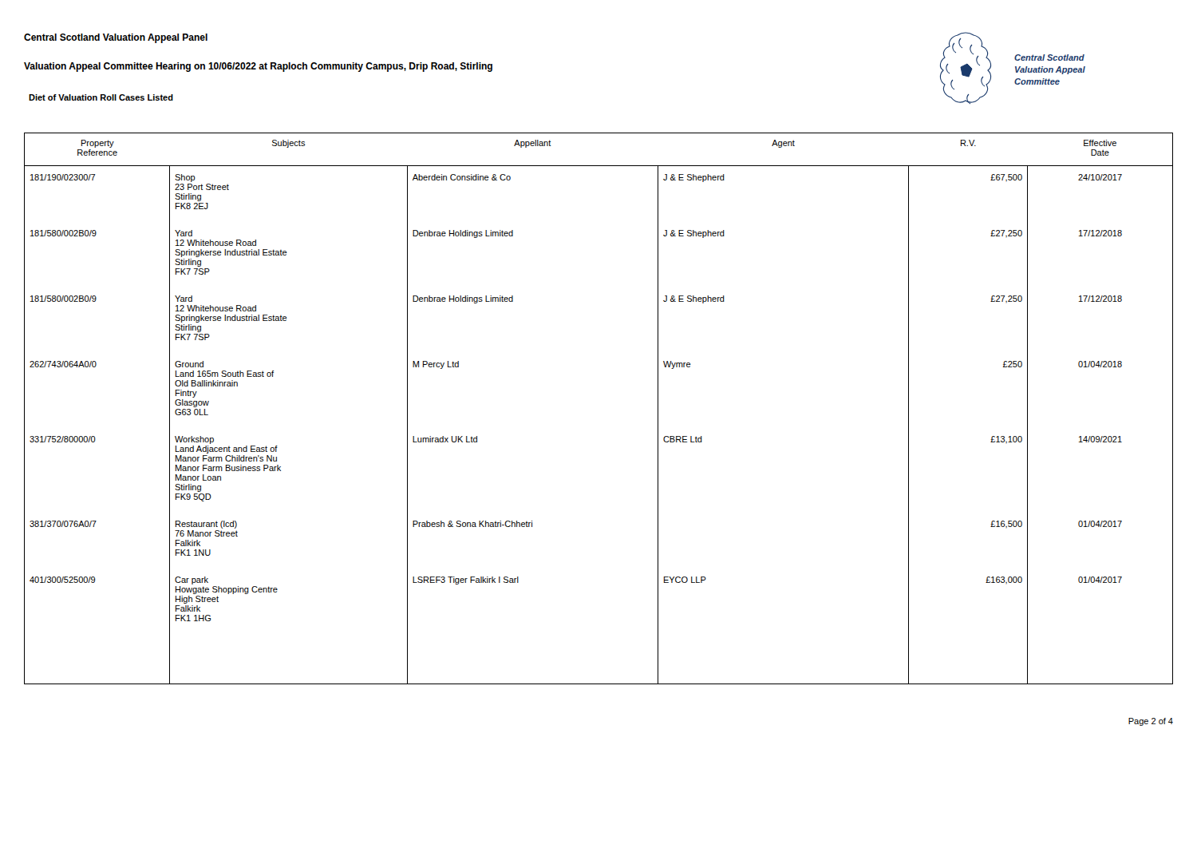Central Scotland
Valuation Appeal
Committee
Central Scotland Valuation Appeal Panel
Valuation Appeal Committee Hearing on 10/06/2022 at Raploch Community Campus, Drip Road, Stirling
Diet of Valuation Roll Cases Listed
| Property Reference | Subjects | Appellant | Agent | R.V. | Effective Date |
| --- | --- | --- | --- | --- | --- |
| 181/190/02300/7 | Shop 23 Port Street Stirling FK8 2EJ | Aberdein Considine & Co | J & E Shepherd | £67,500 | 24/10/2017 |
| 181/580/002B0/9 | Yard 12 Whitehouse Road Springkerse Industrial Estate Stirling FK7 7SP | Denbrae Holdings Limited | J & E Shepherd | £27,250 | 17/12/2018 |
| 181/580/002B0/9 | Yard 12 Whitehouse Road Springkerse Industrial Estate Stirling FK7 7SP | Denbrae Holdings Limited | J & E Shepherd | £27,250 | 17/12/2018 |
| 262/743/064A0/0 | Ground Land 165m South East of Old Ballinkinrain Fintry Glasgow G63 0LL | M Percy Ltd | Wymre | £250 | 01/04/2018 |
| 331/752/80000/0 | Workshop Land Adjacent and East of Manor Farm Children's Nu Manor Farm Business Park Manor Loan Stirling FK9 5QD | Lumiradx UK Ltd | CBRE Ltd | £13,100 | 14/09/2021 |
| 381/370/076A0/7 | Restaurant (lcd) 76 Manor Street Falkirk FK1 1NU | Prabesh & Sona Khatri-Chhetri | | £16,500 | 01/04/2017 |
| 401/300/52500/9 | Car park Howgate Shopping Centre High Street Falkirk FK1 1HG | LSREF3 Tiger Falkirk I Sarl | EYCO LLP | £163,000 | 01/04/2017 |
Page 2 of 4